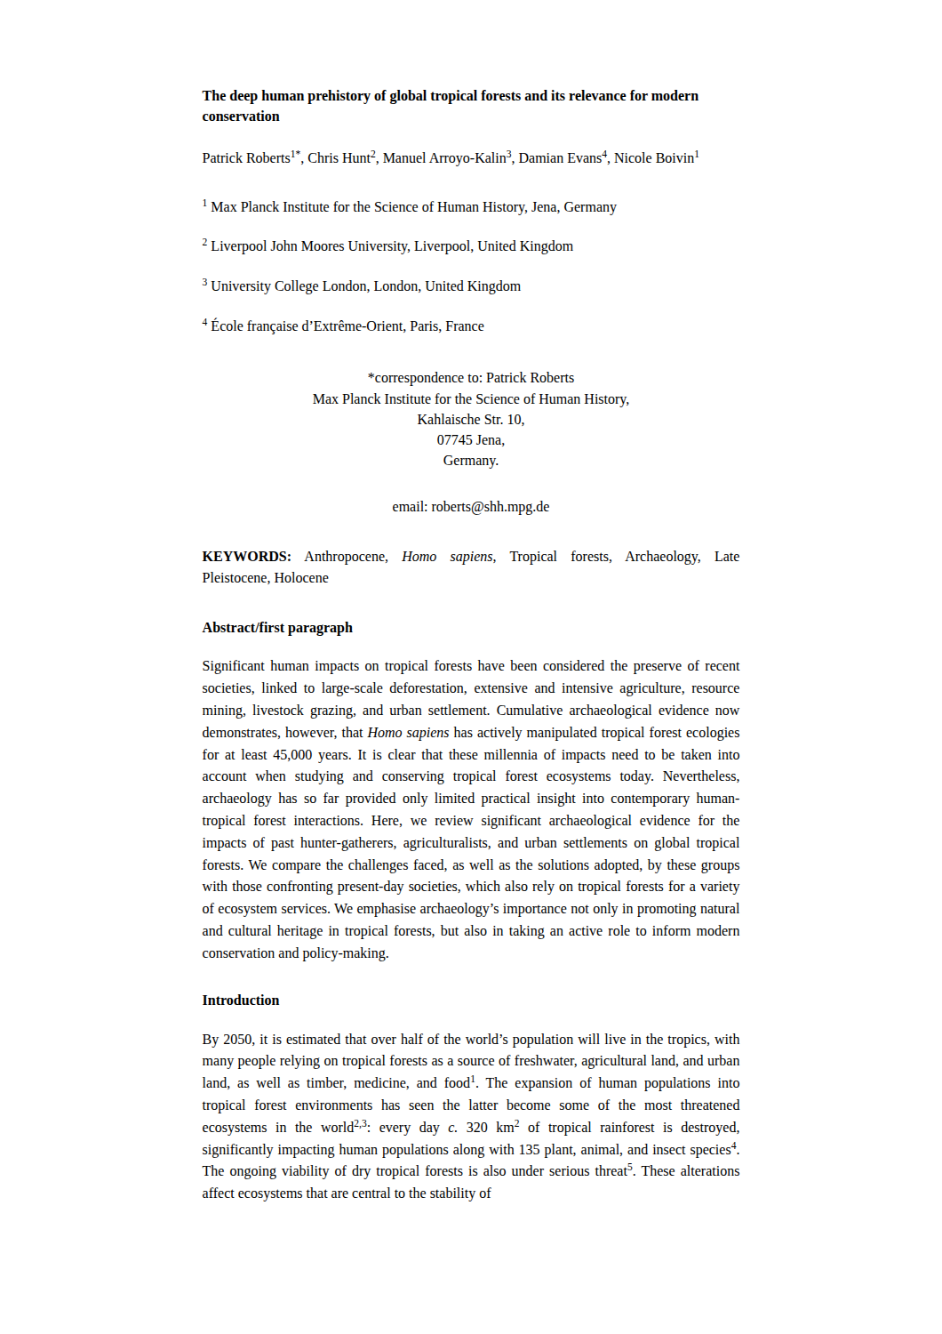The deep human prehistory of global tropical forests and its relevance for modern conservation
Patrick Roberts1*, Chris Hunt2, Manuel Arroyo-Kalin3, Damian Evans4, Nicole Boivin1
1 Max Planck Institute for the Science of Human History, Jena, Germany
2 Liverpool John Moores University, Liverpool, United Kingdom
3 University College London, London, United Kingdom
4 École française d’Extrême-Orient, Paris, France
*correspondence to: Patrick Roberts
Max Planck Institute for the Science of Human History,
Kahlaische Str. 10,
07745 Jena,
Germany.
email: roberts@shh.mpg.de
KEYWORDS: Anthropocene, Homo sapiens, Tropical forests, Archaeology, Late Pleistocene, Holocene
Abstract/first paragraph
Significant human impacts on tropical forests have been considered the preserve of recent societies, linked to large-scale deforestation, extensive and intensive agriculture, resource mining, livestock grazing, and urban settlement. Cumulative archaeological evidence now demonstrates, however, that Homo sapiens has actively manipulated tropical forest ecologies for at least 45,000 years. It is clear that these millennia of impacts need to be taken into account when studying and conserving tropical forest ecosystems today. Nevertheless, archaeology has so far provided only limited practical insight into contemporary human-tropical forest interactions. Here, we review significant archaeological evidence for the impacts of past hunter-gatherers, agriculturalists, and urban settlements on global tropical forests. We compare the challenges faced, as well as the solutions adopted, by these groups with those confronting present-day societies, which also rely on tropical forests for a variety of ecosystem services. We emphasise archaeology’s importance not only in promoting natural and cultural heritage in tropical forests, but also in taking an active role to inform modern conservation and policy-making.
Introduction
By 2050, it is estimated that over half of the world’s population will live in the tropics, with many people relying on tropical forests as a source of freshwater, agricultural land, and urban land, as well as timber, medicine, and food1. The expansion of human populations into tropical forest environments has seen the latter become some of the most threatened ecosystems in the world2,3: every day c. 320 km2 of tropical rainforest is destroyed, significantly impacting human populations along with 135 plant, animal, and insect species4. The ongoing viability of dry tropical forests is also under serious threat5. These alterations affect ecosystems that are central to the stability of